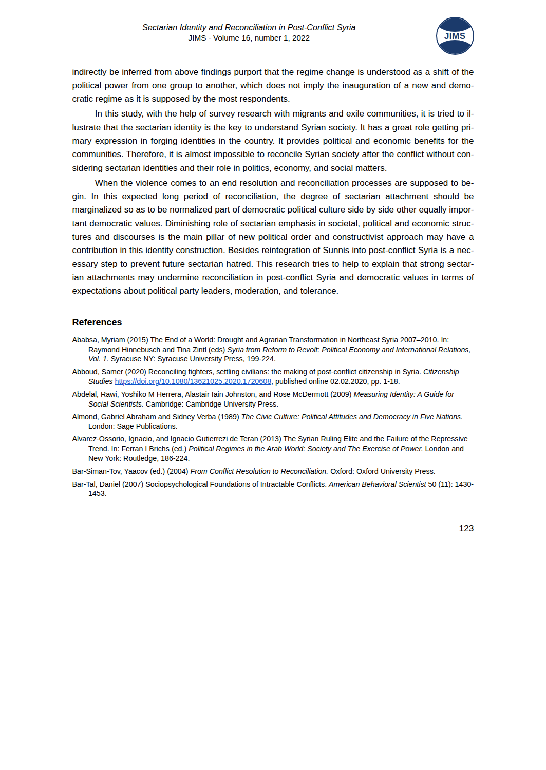JIMS
Sectarian Identity and Reconciliation in Post-Conflict Syria
JIMS - Volume 16, number 1, 2022
indirectly be inferred from above findings purport that the regime change is understood as a shift of the political power from one group to another, which does not imply the inauguration of a new and democratic regime as it is supposed by the most respondents.
In this study, with the help of survey research with migrants and exile communities, it is tried to illustrate that the sectarian identity is the key to understand Syrian society. It has a great role getting primary expression in forging identities in the country. It provides political and economic benefits for the communities. Therefore, it is almost impossible to reconcile Syrian society after the conflict without considering sectarian identities and their role in politics, economy, and social matters.
When the violence comes to an end resolution and reconciliation processes are supposed to begin. In this expected long period of reconciliation, the degree of sectarian attachment should be marginalized so as to be normalized part of democratic political culture side by side other equally important democratic values. Diminishing role of sectarian emphasis in societal, political and economic structures and discourses is the main pillar of new political order and constructivist approach may have a contribution in this identity construction. Besides reintegration of Sunnis into post-conflict Syria is a necessary step to prevent future sectarian hatred. This research tries to help to explain that strong sectarian attachments may undermine reconciliation in post-conflict Syria and democratic values in terms of expectations about political party leaders, moderation, and tolerance.
References
Ababsa, Myriam (2015) The End of a World: Drought and Agrarian Transformation in Northeast Syria 2007–2010. In: Raymond Hinnebusch and Tina Zintl (eds) Syria from Reform to Revolt: Political Economy and International Relations, Vol. 1. Syracuse NY: Syracuse University Press, 199-224.
Abboud, Samer (2020) Reconciling fighters, settling civilians: the making of post-conflict citizenship in Syria. Citizenship Studies https://doi.org/10.1080/13621025.2020.1720608, published online 02.02.2020, pp. 1-18.
Abdelal, Rawi, Yoshiko M Herrera, Alastair Iain Johnston, and Rose McDermott (2009) Measuring Identity: A Guide for Social Scientists. Cambridge: Cambridge University Press.
Almond, Gabriel Abraham and Sidney Verba (1989) The Civic Culture: Political Attitudes and Democracy in Five Nations. London: Sage Publications.
Alvarez-Ossorio, Ignacio, and Ignacio Gutierrezi de Teran (2013) The Syrian Ruling Elite and the Failure of the Repressive Trend. In: Ferran I Brichs (ed.) Political Regimes in the Arab World: Society and The Exercise of Power. London and New York: Routledge, 186-224.
Bar-Siman-Tov, Yaacov (ed.) (2004) From Conflict Resolution to Reconciliation. Oxford: Oxford University Press.
Bar-Tal, Daniel (2007) Sociopsychological Foundations of Intractable Conflicts. American Behavioral Scientist 50 (11): 1430-1453.
123